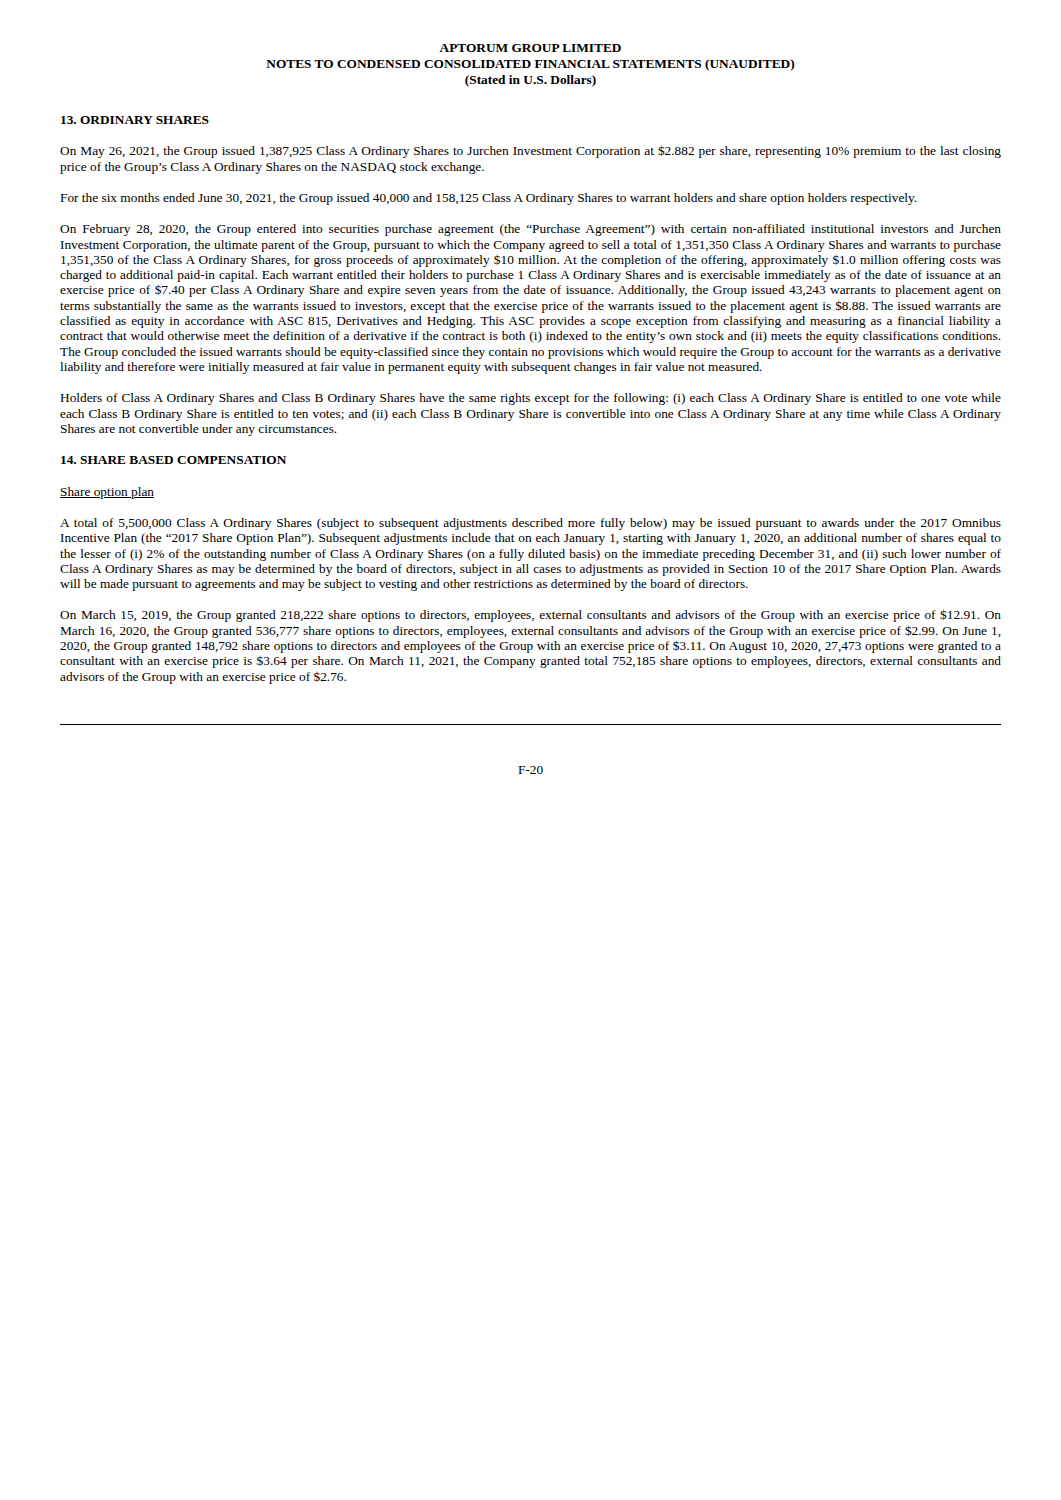APTORUM GROUP LIMITED
NOTES TO CONDENSED CONSOLIDATED FINANCIAL STATEMENTS (UNAUDITED)
(Stated in U.S. Dollars)
13. ORDINARY SHARES
On May 26, 2021, the Group issued 1,387,925 Class A Ordinary Shares to Jurchen Investment Corporation at $2.882 per share, representing 10% premium to the last closing price of the Group’s Class A Ordinary Shares on the NASDAQ stock exchange.
For the six months ended June 30, 2021, the Group issued 40,000 and 158,125 Class A Ordinary Shares to warrant holders and share option holders respectively.
On February 28, 2020, the Group entered into securities purchase agreement (the “Purchase Agreement”) with certain non-affiliated institutional investors and Jurchen Investment Corporation, the ultimate parent of the Group, pursuant to which the Company agreed to sell a total of 1,351,350 Class A Ordinary Shares and warrants to purchase 1,351,350 of the Class A Ordinary Shares, for gross proceeds of approximately $10 million. At the completion of the offering, approximately $1.0 million offering costs was charged to additional paid-in capital. Each warrant entitled their holders to purchase 1 Class A Ordinary Shares and is exercisable immediately as of the date of issuance at an exercise price of $7.40 per Class A Ordinary Share and expire seven years from the date of issuance. Additionally, the Group issued 43,243 warrants to placement agent on terms substantially the same as the warrants issued to investors, except that the exercise price of the warrants issued to the placement agent is $8.88. The issued warrants are classified as equity in accordance with ASC 815, Derivatives and Hedging. This ASC provides a scope exception from classifying and measuring as a financial liability a contract that would otherwise meet the definition of a derivative if the contract is both (i) indexed to the entity’s own stock and (ii) meets the equity classifications conditions. The Group concluded the issued warrants should be equity-classified since they contain no provisions which would require the Group to account for the warrants as a derivative liability and therefore were initially measured at fair value in permanent equity with subsequent changes in fair value not measured.
Holders of Class A Ordinary Shares and Class B Ordinary Shares have the same rights except for the following: (i) each Class A Ordinary Share is entitled to one vote while each Class B Ordinary Share is entitled to ten votes; and (ii) each Class B Ordinary Share is convertible into one Class A Ordinary Share at any time while Class A Ordinary Shares are not convertible under any circumstances.
14. SHARE BASED COMPENSATION
Share option plan
A total of 5,500,000 Class A Ordinary Shares (subject to subsequent adjustments described more fully below) may be issued pursuant to awards under the 2017 Omnibus Incentive Plan (the “2017 Share Option Plan”). Subsequent adjustments include that on each January 1, starting with January 1, 2020, an additional number of shares equal to the lesser of (i) 2% of the outstanding number of Class A Ordinary Shares (on a fully diluted basis) on the immediate preceding December 31, and (ii) such lower number of Class A Ordinary Shares as may be determined by the board of directors, subject in all cases to adjustments as provided in Section 10 of the 2017 Share Option Plan. Awards will be made pursuant to agreements and may be subject to vesting and other restrictions as determined by the board of directors.
On March 15, 2019, the Group granted 218,222 share options to directors, employees, external consultants and advisors of the Group with an exercise price of $12.91. On March 16, 2020, the Group granted 536,777 share options to directors, employees, external consultants and advisors of the Group with an exercise price of $2.99. On June 1, 2020, the Group granted 148,792 share options to directors and employees of the Group with an exercise price of $3.11. On August 10, 2020, 27,473 options were granted to a consultant with an exercise price is $3.64 per share. On March 11, 2021, the Company granted total 752,185 share options to employees, directors, external consultants and advisors of the Group with an exercise price of $2.76.
F-20